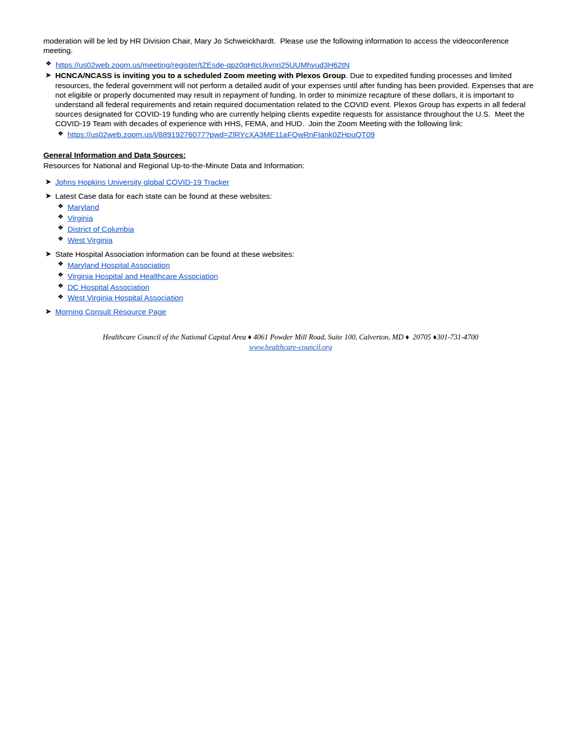moderation will be led by HR Division Chair, Mary Jo Schweickhardt. Please use the following information to access the videoconference meeting.
https://us02web.zoom.us/meeting/register/tZEsde-qpz0qHtcUkvnrj25UUMhyud3H62tN
HCNCA/NCASS is inviting you to a scheduled Zoom meeting with Plexos Group. Due to expedited funding processes and limited resources, the federal government will not perform a detailed audit of your expenses until after funding has been provided. Expenses that are not eligible or properly documented may result in repayment of funding. In order to minimize recapture of these dollars, it is important to understand all federal requirements and retain required documentation related to the COVID event. Plexos Group has experts in all federal sources designated for COVID-19 funding who are currently helping clients expedite requests for assistance throughout the U.S. Meet the COVID-19 Team with decades of experience with HHS, FEMA, and HUD. Join the Zoom Meeting with the following link:
https://us02web.zoom.us/j/88919276077?pwd=ZlRYcXA3ME11aFQwRnFIank0ZHpuQT09
General Information and Data Sources:
Resources for National and Regional Up-to-the-Minute Data and Information:
Johns Hopkins University global COVID-19 Tracker
Latest Case data for each state can be found at these websites:
Maryland
Virginia
District of Columbia
West Virginia
State Hospital Association information can be found at these websites:
Maryland Hospital Association
Virginia Hospital and Healthcare Association
DC Hospital Association
West Virginia Hospital Association
Morning Consult Resource Page
Healthcare Council of the National Capital Area ♦ 4061 Powder Mill Road, Suite 100, Calverton, MD ♦ 20705 ♦301-731-4700
www.healthcare-council.org